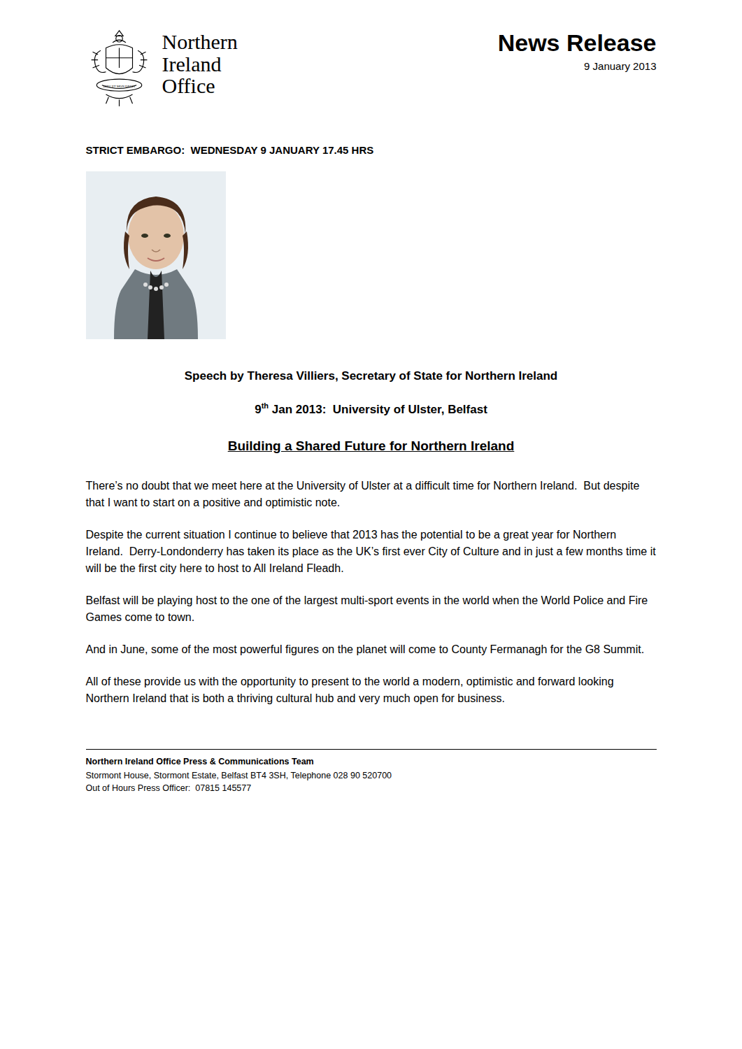Northern
Ireland
Office
News Release
9 January 2013
STRICT EMBARGO: WEDNESDAY 9 JANUARY 17.45 HRS
Speech by Theresa Villiers, Secretary of State for Northern Ireland
9th Jan 2013: University of Ulster, Belfast
Building a Shared Future for Northern Ireland
There’s no doubt that we meet here at the University of Ulster at a difficult time for Northern Ireland. But despite that I want to start on a positive and optimistic note.
Despite the current situation I continue to believe that 2013 has the potential to be a great year for Northern Ireland. Derry-Londonderry has taken its place as the UK’s first ever City of Culture and in just a few months time it will be the first city here to host to All Ireland Fleadh.
Belfast will be playing host to the one of the largest multi-sport events in the world when the World Police and Fire Games come to town.
And in June, some of the most powerful figures on the planet will come to County Fermanagh for the G8 Summit.
All of these provide us with the opportunity to present to the world a modern, optimistic and forward looking Northern Ireland that is both a thriving cultural hub and very much open for business.
Northern Ireland Office Press & Communications Team
Stormont House, Stormont Estate, Belfast BT4 3SH, Telephone 028 90 520700
Out of Hours Press Officer: 07815 145577